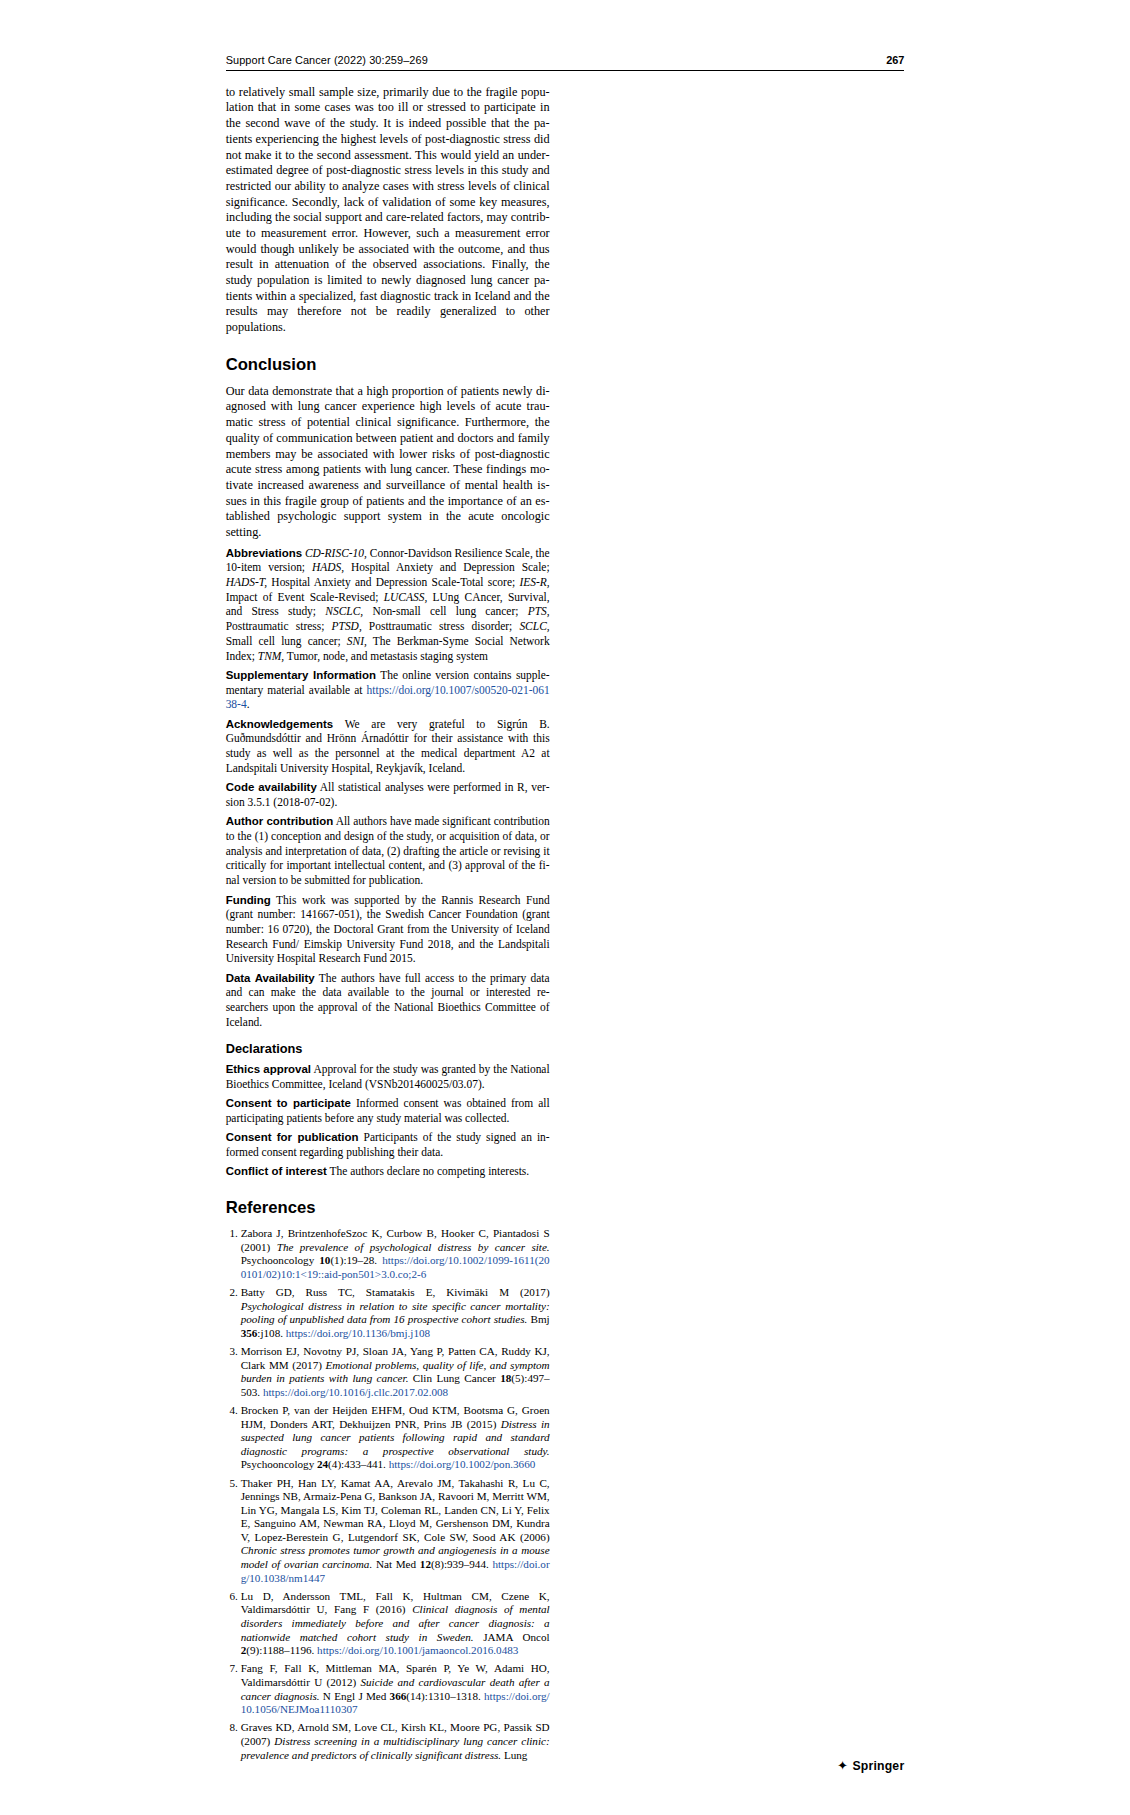Support Care Cancer (2022) 30:259–269
267
to relatively small sample size, primarily due to the fragile population that in some cases was too ill or stressed to participate in the second wave of the study. It is indeed possible that the patients experiencing the highest levels of post-diagnostic stress did not make it to the second assessment. This would yield an underestimated degree of post-diagnostic stress levels in this study and restricted our ability to analyze cases with stress levels of clinical significance. Secondly, lack of validation of some key measures, including the social support and care-related factors, may contribute to measurement error. However, such a measurement error would though unlikely be associated with the outcome, and thus result in attenuation of the observed associations. Finally, the study population is limited to newly diagnosed lung cancer patients within a specialized, fast diagnostic track in Iceland and the results may therefore not be readily generalized to other populations.
Conclusion
Our data demonstrate that a high proportion of patients newly diagnosed with lung cancer experience high levels of acute traumatic stress of potential clinical significance. Furthermore, the quality of communication between patient and doctors and family members may be associated with lower risks of post-diagnostic acute stress among patients with lung cancer. These findings motivate increased awareness and surveillance of mental health issues in this fragile group of patients and the importance of an established psychologic support system in the acute oncologic setting.
Abbreviations CD-RISC-10, Connor-Davidson Resilience Scale, the 10-item version; HADS, Hospital Anxiety and Depression Scale; HADS-T, Hospital Anxiety and Depression Scale-Total score; IES-R, Impact of Event Scale-Revised; LUCASS, LUng CAncer, Survival, and Stress study; NSCLC, Non-small cell lung cancer; PTS, Posttraumatic stress; PTSD, Posttraumatic stress disorder; SCLC, Small cell lung cancer; SNI, The Berkman-Syme Social Network Index; TNM, Tumor, node, and metastasis staging system
Supplementary Information The online version contains supplementary material available at https://doi.org/10.1007/s00520-021-06138-4.
Acknowledgements We are very grateful to Sigrún B. Guðmundsdóttir and Hrönn Árnadóttir for their assistance with this study as well as the personnel at the medical department A2 at Landspitali University Hospital, Reykjavík, Iceland.
Code availability All statistical analyses were performed in R, version 3.5.1 (2018-07-02).
Author contribution All authors have made significant contribution to the (1) conception and design of the study, or acquisition of data, or analysis and interpretation of data, (2) drafting the article or revising it critically for important intellectual content, and (3) approval of the final version to be submitted for publication.
Funding This work was supported by the Rannis Research Fund (grant number: 141667-051), the Swedish Cancer Foundation (grant number: 16 0720), the Doctoral Grant from the University of Iceland Research Fund/ Eimskip University Fund 2018, and the Landspitali University Hospital Research Fund 2015.
Data Availability The authors have full access to the primary data and can make the data available to the journal or interested researchers upon the approval of the National Bioethics Committee of Iceland.
Declarations
Ethics approval Approval for the study was granted by the National Bioethics Committee, Iceland (VSNb201460025/03.07).
Consent to participate Informed consent was obtained from all participating patients before any study material was collected.
Consent for publication Participants of the study signed an informed consent regarding publishing their data.
Conflict of interest The authors declare no competing interests.
References
Zabora J, BrintzenhofeSzoc K, Curbow B, Hooker C, Piantadosi S (2001) The prevalence of psychological distress by cancer site. Psychooncology 10(1):19–28. https://doi.org/10.1002/1099-1611(200101/02)10:1<19::aid-pon501>3.0.co;2-6
Batty GD, Russ TC, Stamatakis E, Kivimäki M (2017) Psychological distress in relation to site specific cancer mortality: pooling of unpublished data from 16 prospective cohort studies. Bmj 356:j108. https://doi.org/10.1136/bmj.j108
Morrison EJ, Novotny PJ, Sloan JA, Yang P, Patten CA, Ruddy KJ, Clark MM (2017) Emotional problems, quality of life, and symptom burden in patients with lung cancer. Clin Lung Cancer 18(5):497–503. https://doi.org/10.1016/j.cllc.2017.02.008
Brocken P, van der Heijden EHFM, Oud KTM, Bootsma G, Groen HJM, Donders ART, Dekhuijzen PNR, Prins JB (2015) Distress in suspected lung cancer patients following rapid and standard diagnostic programs: a prospective observational study. Psychooncology 24(4):433–441. https://doi.org/10.1002/pon.3660
Thaker PH, Han LY, Kamat AA, Arevalo JM, Takahashi R, Lu C, Jennings NB, Armaiz-Pena G, Bankson JA, Ravoori M, Merritt WM, Lin YG, Mangala LS, Kim TJ, Coleman RL, Landen CN, Li Y, Felix E, Sanguino AM, Newman RA, Lloyd M, Gershenson DM, Kundra V, Lopez-Berestein G, Lutgendorf SK, Cole SW, Sood AK (2006) Chronic stress promotes tumor growth and angiogenesis in a mouse model of ovarian carcinoma. Nat Med 12(8):939–944. https://doi.org/10.1038/nm1447
Lu D, Andersson TML, Fall K, Hultman CM, Czene K, Valdimarsdóttir U, Fang F (2016) Clinical diagnosis of mental disorders immediately before and after cancer diagnosis: a nationwide matched cohort study in Sweden. JAMA Oncol 2(9):1188–1196. https://doi.org/10.1001/jamaoncol.2016.0483
Fang F, Fall K, Mittleman MA, Sparén P, Ye W, Adami HO, Valdimarsdóttir U (2012) Suicide and cardiovascular death after a cancer diagnosis. N Engl J Med 366(14):1310–1318. https://doi.org/10.1056/NEJMoa1110307
Graves KD, Arnold SM, Love CL, Kirsh KL, Moore PG, Passik SD (2007) Distress screening in a multidisciplinary lung cancer clinic: prevalence and predictors of clinically significant distress. Lung
✦Springer